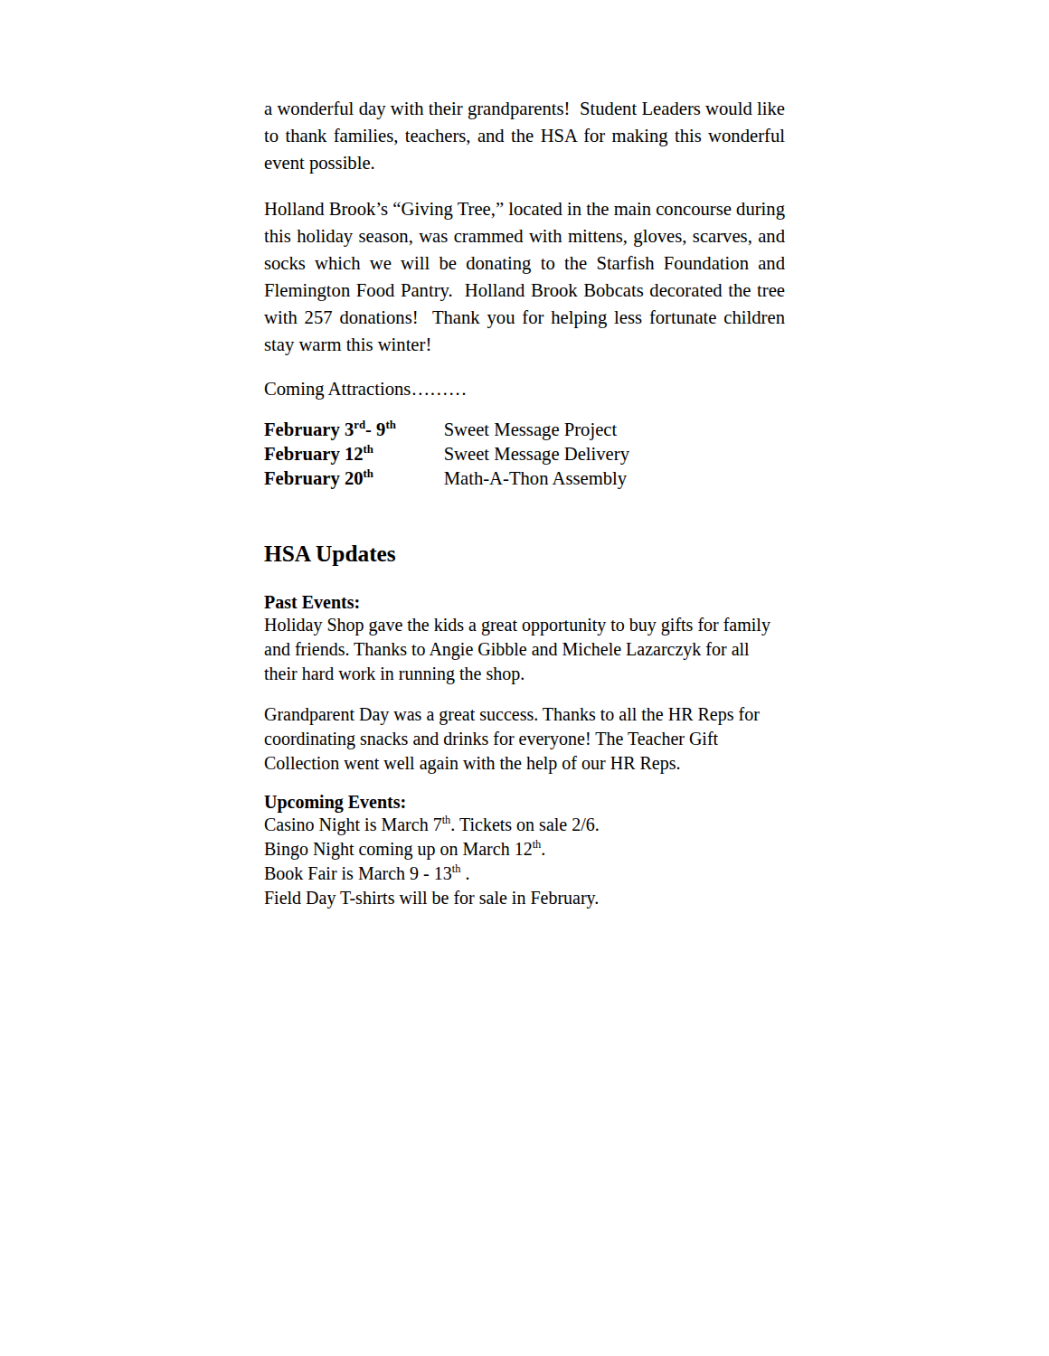a wonderful day with their grandparents! Student Leaders would like to thank families, teachers, and the HSA for making this wonderful event possible.
Holland Brook’s “Giving Tree,” located in the main concourse during this holiday season, was crammed with mittens, gloves, scarves, and socks which we will be donating to the Starfish Foundation and Flemington Food Pantry. Holland Brook Bobcats decorated the tree with 257 donations! Thank you for helping less fortunate children stay warm this winter!
Coming Attractions………
| February 3 rd - 9 th | Sweet Message Project |
| February 12 th | Sweet Message Delivery |
| February 20 th | Math-A-Thon Assembly |
HSA Updates
Past Events:
Holiday Shop gave the kids a great opportunity to buy gifts for family and friends. Thanks to Angie Gibble and Michele Lazarczyk for all their hard work in running the shop.
Grandparent Day was a great success. Thanks to all the HR Reps for coordinating snacks and drinks for everyone! The Teacher Gift Collection went well again with the help of our HR Reps.
Upcoming Events:
Casino Night is March 7th. Tickets on sale 2/6.
Bingo Night coming up on March 12th.
Book Fair is March 9 - 13th .
Field Day T-shirts will be for sale in February.